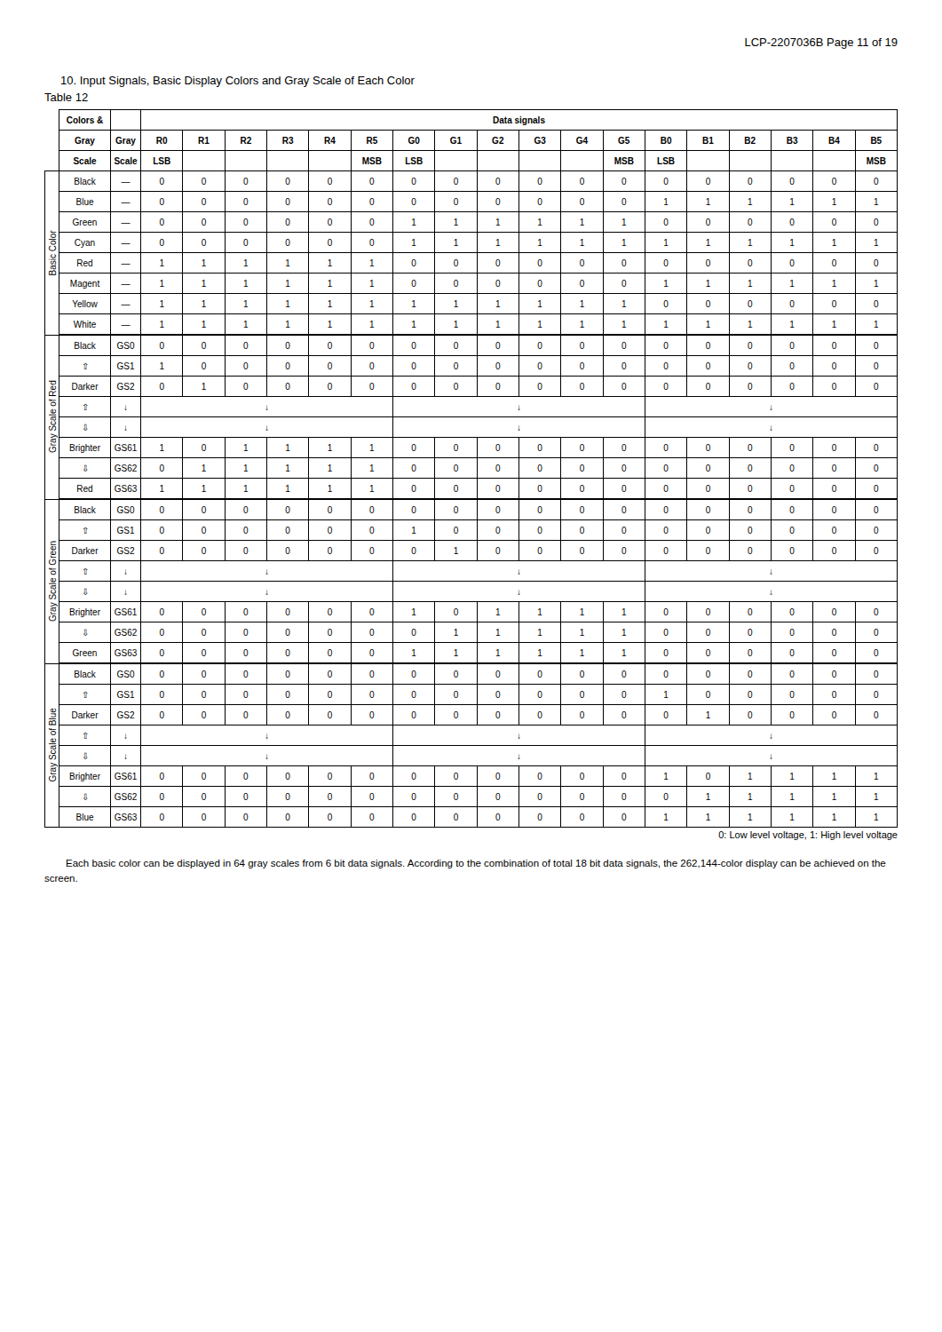LCP-2207036B Page 11 of 19
10. Input Signals, Basic Display Colors and Gray Scale of Each Color
Table 12
| | Colors & | | Data signals |
| --- | --- | --- | --- |
| Gray | Gray | R0 | R1 | R2 | R3 | R4 | R5 | G0 | G1 | G2 | G3 | G4 | G5 | B0 | B1 | B2 | B3 | B4 | B5 |
| Scale | Scale | LSB | | | | | MSB | LSB | | | | | MSB | LSB | | | | | MSB |
| Basic Color | Black | — | 0 | 0 | 0 | 0 | 0 | 0 | 0 | 0 | 0 | 0 | 0 | 0 | 0 | 0 | 0 | 0 | 0 | 0 |
| Blue | — | 0 | 0 | 0 | 0 | 0 | 0 | 0 | 0 | 0 | 0 | 0 | 0 | 1 | 1 | 1 | 1 | 1 | 1 |
| Green | — | 0 | 0 | 0 | 0 | 0 | 0 | 1 | 1 | 1 | 1 | 1 | 1 | 0 | 0 | 0 | 0 | 0 | 0 |
| Cyan | — | 0 | 0 | 0 | 0 | 0 | 0 | 1 | 1 | 1 | 1 | 1 | 1 | 1 | 1 | 1 | 1 | 1 | 1 |
| Red | — | 1 | 1 | 1 | 1 | 1 | 1 | 0 | 0 | 0 | 0 | 0 | 0 | 0 | 0 | 0 | 0 | 0 | 0 |
| Magent | — | 1 | 1 | 1 | 1 | 1 | 1 | 0 | 0 | 0 | 0 | 0 | 0 | 1 | 1 | 1 | 1 | 1 | 1 |
| Yellow | — | 1 | 1 | 1 | 1 | 1 | 1 | 1 | 1 | 1 | 1 | 1 | 1 | 0 | 0 | 0 | 0 | 0 | 0 |
| White | — | 1 | 1 | 1 | 1 | 1 | 1 | 1 | 1 | 1 | 1 | 1 | 1 | 1 | 1 | 1 | 1 | 1 | 1 |
| Gray Scale of Red | Black | GS0 | 0 | 0 | 0 | 0 | 0 | 0 | 0 | 0 | 0 | 0 | 0 | 0 | 0 | 0 | 0 | 0 | 0 | 0 |
| ⇧ | GS1 | 1 | 0 | 0 | 0 | 0 | 0 | 0 | 0 | 0 | 0 | 0 | 0 | 0 | 0 | 0 | 0 | 0 | 0 |
| Darker | GS2 | 0 | 1 | 0 | 0 | 0 | 0 | 0 | 0 | 0 | 0 | 0 | 0 | 0 | 0 | 0 | 0 | 0 | 0 |
| ⇧ | ↓ | ↓ | ↓ | ↓ |
| ⇩ | ↓ | ↓ | ↓ | ↓ |
| Brighter | GS61 | 1 | 0 | 1 | 1 | 1 | 1 | 0 | 0 | 0 | 0 | 0 | 0 | 0 | 0 | 0 | 0 | 0 | 0 |
| ⇩ | GS62 | 0 | 1 | 1 | 1 | 1 | 1 | 0 | 0 | 0 | 0 | 0 | 0 | 0 | 0 | 0 | 0 | 0 | 0 |
| Red | GS63 | 1 | 1 | 1 | 1 | 1 | 1 | 0 | 0 | 0 | 0 | 0 | 0 | 0 | 0 | 0 | 0 | 0 | 0 |
| Gray Scale of Green | Black | GS0 | 0 | 0 | 0 | 0 | 0 | 0 | 0 | 0 | 0 | 0 | 0 | 0 | 0 | 0 | 0 | 0 | 0 | 0 |
| ⇧ | GS1 | 0 | 0 | 0 | 0 | 0 | 0 | 1 | 0 | 0 | 0 | 0 | 0 | 0 | 0 | 0 | 0 | 0 | 0 |
| Darker | GS2 | 0 | 0 | 0 | 0 | 0 | 0 | 0 | 1 | 0 | 0 | 0 | 0 | 0 | 0 | 0 | 0 | 0 | 0 |
| ⇧ | ↓ | ↓ | ↓ | ↓ |
| ⇩ | ↓ | ↓ | ↓ | ↓ |
| Brighter | GS61 | 0 | 0 | 0 | 0 | 0 | 0 | 1 | 0 | 1 | 1 | 1 | 1 | 0 | 0 | 0 | 0 | 0 | 0 |
| ⇩ | GS62 | 0 | 0 | 0 | 0 | 0 | 0 | 0 | 1 | 1 | 1 | 1 | 1 | 0 | 0 | 0 | 0 | 0 | 0 |
| Green | GS63 | 0 | 0 | 0 | 0 | 0 | 0 | 1 | 1 | 1 | 1 | 1 | 1 | 0 | 0 | 0 | 0 | 0 | 0 |
| Gray Scale of Blue | Black | GS0 | 0 | 0 | 0 | 0 | 0 | 0 | 0 | 0 | 0 | 0 | 0 | 0 | 0 | 0 | 0 | 0 | 0 | 0 |
| ⇧ | GS1 | 0 | 0 | 0 | 0 | 0 | 0 | 0 | 0 | 0 | 0 | 0 | 0 | 1 | 0 | 0 | 0 | 0 | 0 |
| Darker | GS2 | 0 | 0 | 0 | 0 | 0 | 0 | 0 | 0 | 0 | 0 | 0 | 0 | 0 | 1 | 0 | 0 | 0 | 0 |
| ⇧ | ↓ | ↓ | ↓ | ↓ |
| ⇩ | ↓ | ↓ | ↓ | ↓ |
| Brighter | GS61 | 0 | 0 | 0 | 0 | 0 | 0 | 0 | 0 | 0 | 0 | 0 | 0 | 1 | 0 | 1 | 1 | 1 | 1 |
| ⇩ | GS62 | 0 | 0 | 0 | 0 | 0 | 0 | 0 | 0 | 0 | 0 | 0 | 0 | 0 | 1 | 1 | 1 | 1 | 1 |
| Blue | GS63 | 0 | 0 | 0 | 0 | 0 | 0 | 0 | 0 | 0 | 0 | 0 | 0 | 1 | 1 | 1 | 1 | 1 | 1 |
0: Low level voltage, 1: High level voltage
Each basic color can be displayed in 64 gray scales from 6 bit data signals. According to the combination of total 18 bit data signals, the 262,144-color display can be achieved on the screen.